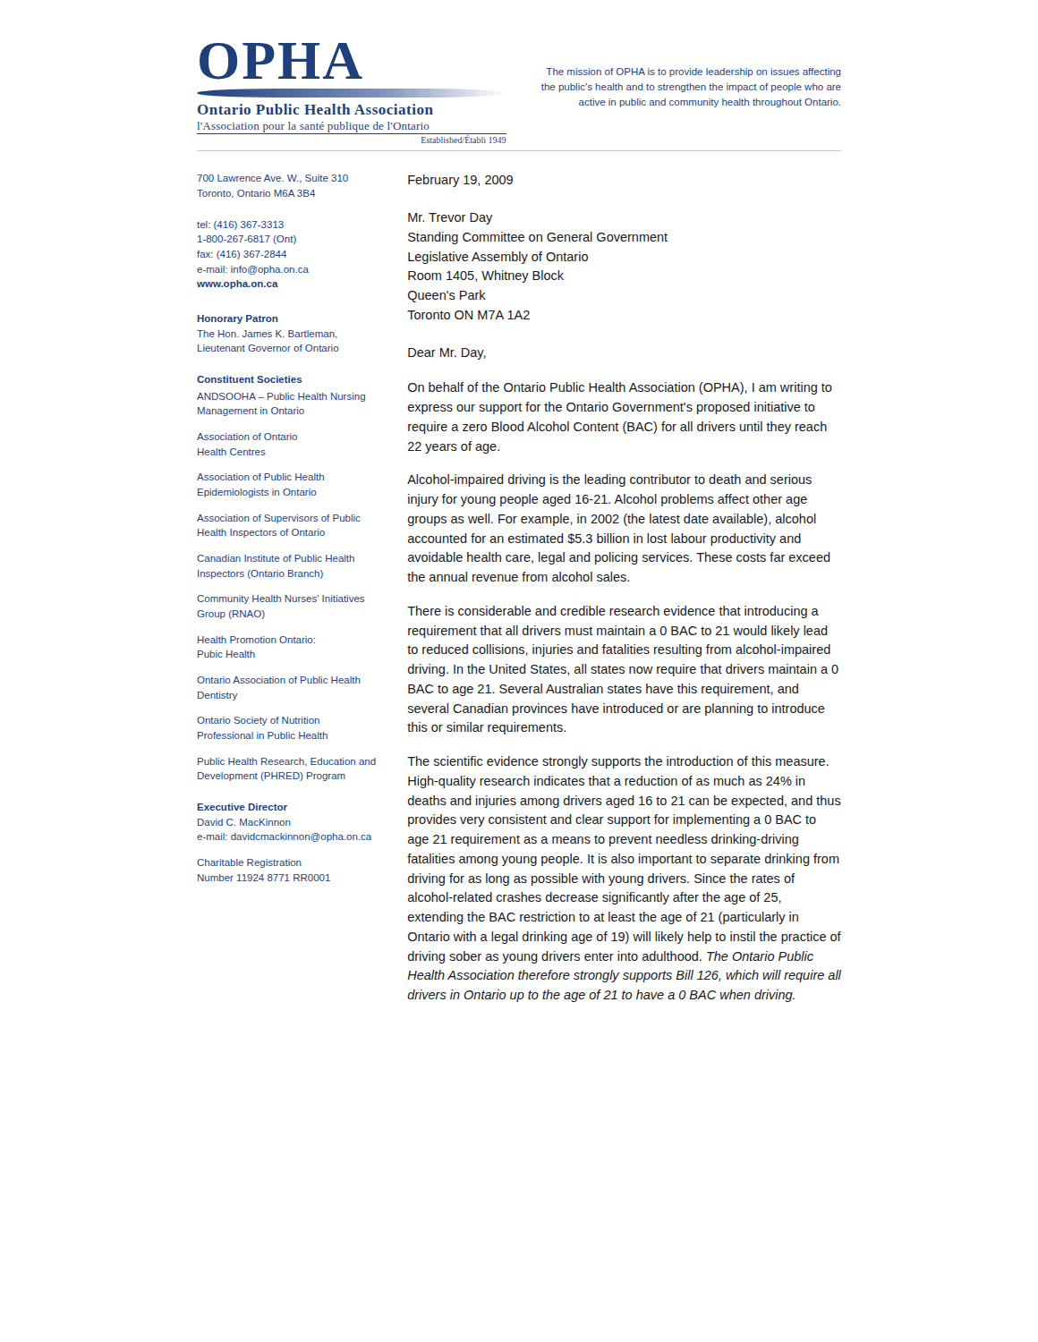OPHA
Ontario Public Health Association
l'Association pour la santé publique de l'Ontario
Established/Établi 1949
The mission of OPHA is to provide leadership on issues affecting the public's health and to strengthen the impact of people who are active in public and community health throughout Ontario.
700 Lawrence Ave. W., Suite 310
Toronto, Ontario M6A 3B4
tel: (416) 367-3313
1-800-267-6817 (Ont)
fax: (416) 367-2844
e-mail: info@opha.on.ca
www.opha.on.ca
Honorary Patron
The Hon. James K. Bartleman,
Lieutenant Governor of Ontario
Constituent Societies
ANDSOOHA – Public Health Nursing Management in Ontario
Association of Ontario
Health Centres
Association of Public Health Epidemiologists in Ontario
Association of Supervisors of Public Health Inspectors of Ontario
Canadian Institute of Public Health Inspectors (Ontario Branch)
Community Health Nurses' Initiatives Group (RNAO)
Health Promotion Ontario:
Pubic Health
Ontario Association of Public Health Dentistry
Ontario Society of Nutrition Professional in Public Health
Public Health Research, Education and Development (PHRED) Program
Executive Director
David C. MacKinnon
e-mail: davidcmackinnon@opha.on.ca
Charitable Registration
Number 11924 8771 RR0001
February 19, 2009
Mr. Trevor Day
Standing Committee on General Government
Legislative Assembly of Ontario
Room 1405, Whitney Block
Queen's Park
Toronto ON M7A 1A2
Dear Mr. Day,
On behalf of the Ontario Public Health Association (OPHA), I am writing to express our support for the Ontario Government's proposed initiative to require a zero Blood Alcohol Content (BAC) for all drivers until they reach 22 years of age.
Alcohol-impaired driving is the leading contributor to death and serious injury for young people aged 16-21. Alcohol problems affect other age groups as well. For example, in 2002 (the latest date available), alcohol accounted for an estimated $5.3 billion in lost labour productivity and avoidable health care, legal and policing services. These costs far exceed the annual revenue from alcohol sales.
There is considerable and credible research evidence that introducing a requirement that all drivers must maintain a 0 BAC to 21 would likely lead to reduced collisions, injuries and fatalities resulting from alcohol-impaired driving. In the United States, all states now require that drivers maintain a 0 BAC to age 21. Several Australian states have this requirement, and several Canadian provinces have introduced or are planning to introduce this or similar requirements.
The scientific evidence strongly supports the introduction of this measure. High-quality research indicates that a reduction of as much as 24% in deaths and injuries among drivers aged 16 to 21 can be expected, and thus provides very consistent and clear support for implementing a 0 BAC to age 21 requirement as a means to prevent needless drinking-driving fatalities among young people. It is also important to separate drinking from driving for as long as possible with young drivers. Since the rates of alcohol-related crashes decrease significantly after the age of 25, extending the BAC restriction to at least the age of 21 (particularly in Ontario with a legal drinking age of 19) will likely help to instil the practice of driving sober as young drivers enter into adulthood. The Ontario Public Health Association therefore strongly supports Bill 126, which will require all drivers in Ontario up to the age of 21 to have a 0 BAC when driving.